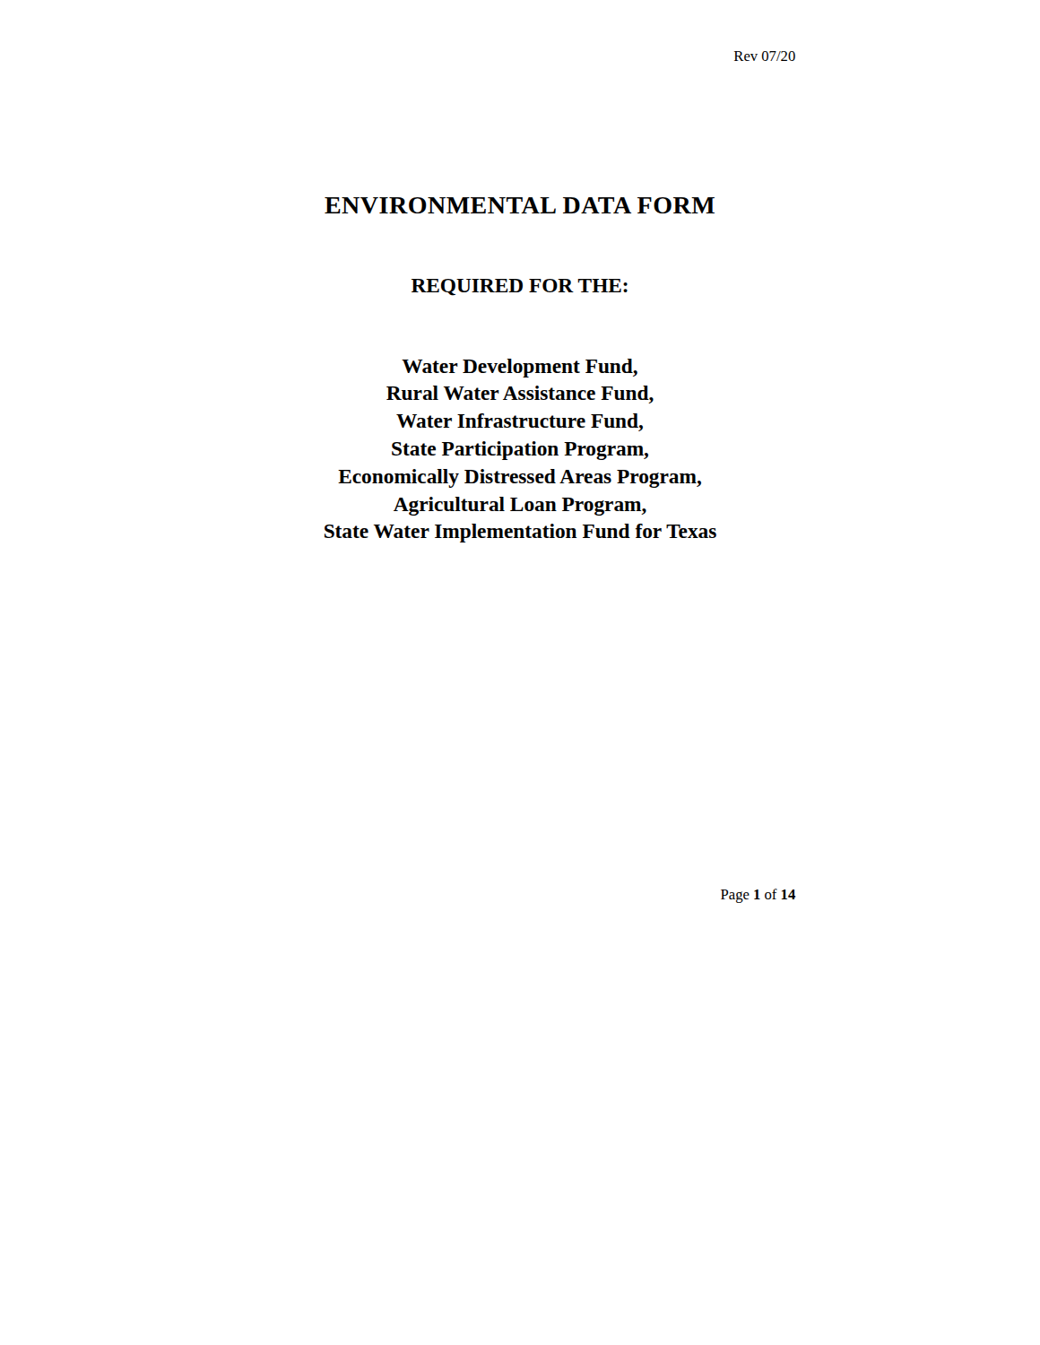Rev 07/20
ENVIRONMENTAL DATA FORM
REQUIRED FOR THE:
Water Development Fund,
Rural Water Assistance Fund,
Water Infrastructure Fund,
State Participation Program,
Economically Distressed Areas Program,
Agricultural Loan Program,
State Water Implementation Fund for Texas
Page 1 of 14